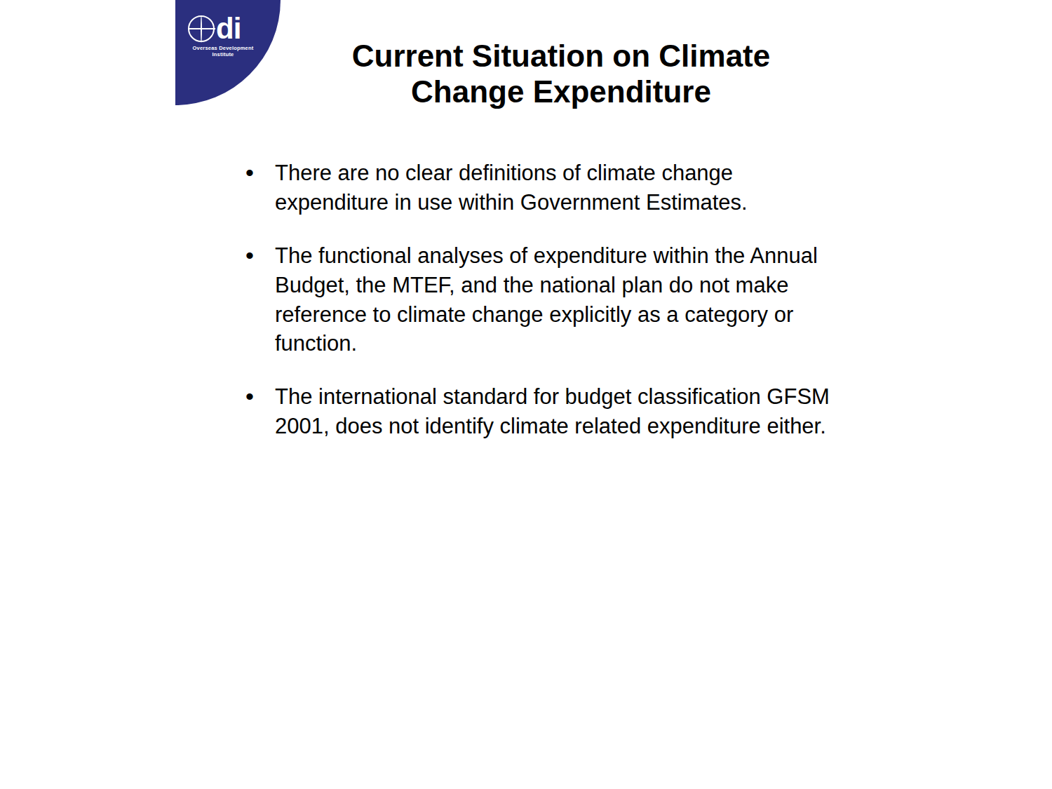di
Overseas Development
Institute
Current Situation on Climate
Change Expenditure
There are no clear definitions of climate change expenditure in use within Government Estimates.
The functional analyses of expenditure within the Annual Budget, the MTEF, and the national plan do not make reference to climate change explicitly as a category or function.
The international standard for budget classification GFSM 2001, does not identify climate related expenditure either.